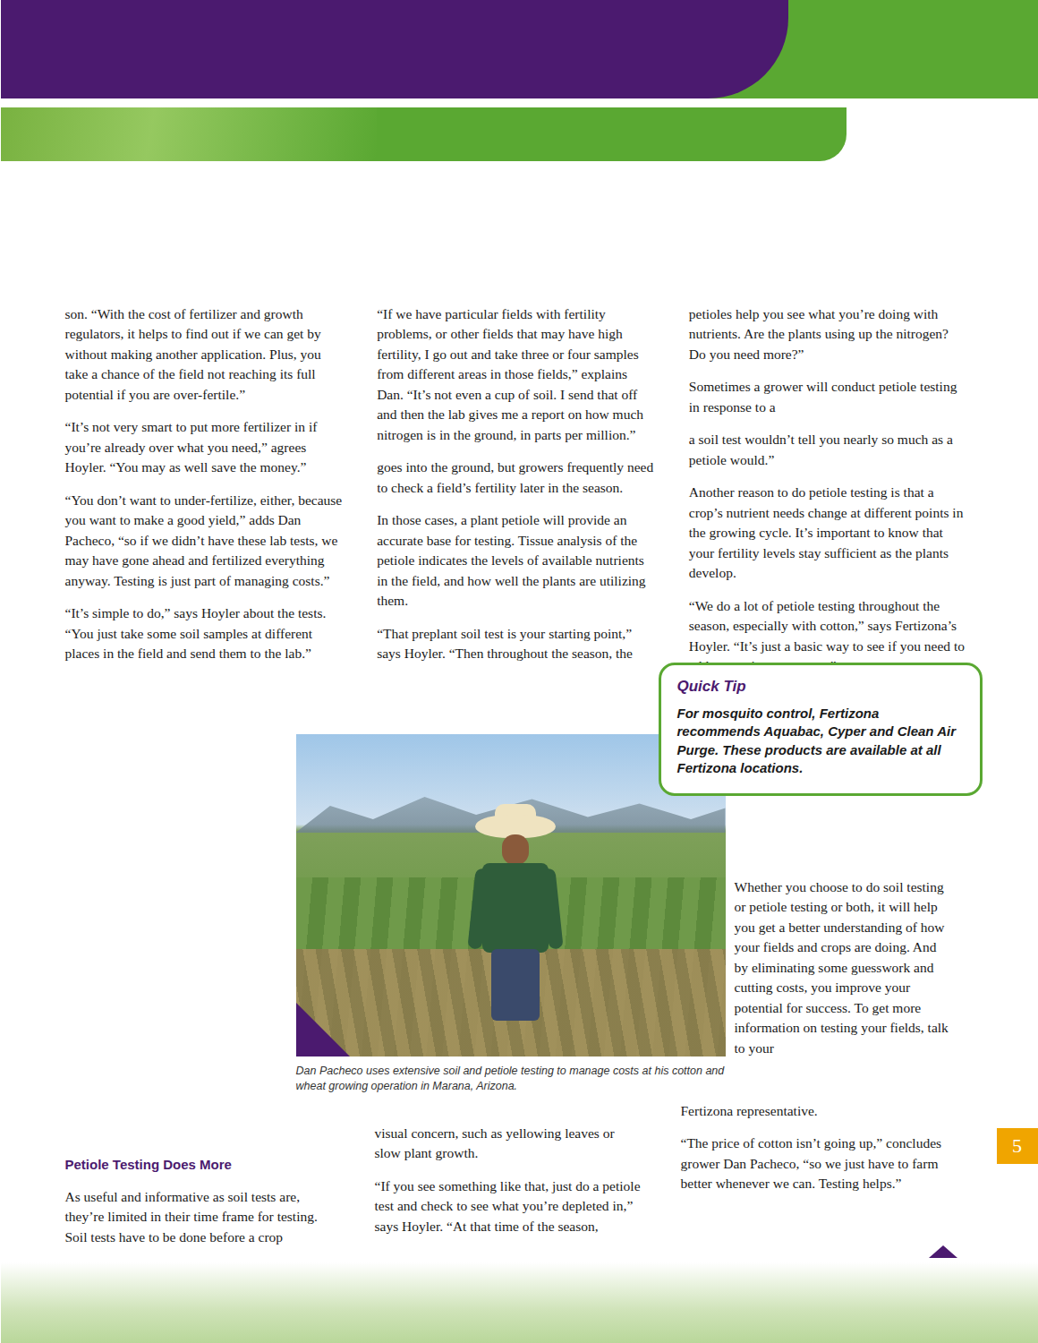son. “With the cost of fertilizer and growth regulators, it helps to find out if we can get by without making another application. Plus, you take a chance of the field not reaching its full potential if you are over-fertile.”
“It’s not very smart to put more fertilizer in if you’re already over what you need,” agrees Hoyler. “You may as well save the money.”
“You don’t want to under-fertilize, either, because you want to make a good yield,” adds Dan Pacheco, “so if we didn’t have these lab tests, we may have gone ahead and fertilized everything anyway. Testing is just part of managing costs.”
“It’s simple to do,” says Hoyler about the tests. “You just take some soil samples at different places in the field and send them to the lab.”
“If we have particular fields with fertility problems, or other fields that may have high fertility, I go out and take three or four samples from different areas in those fields,” explains Dan. “It’s not even a cup of soil. I send that off and then the lab gives me a report on how much nitrogen is in the ground, in parts per million.”
goes into the ground, but growers frequently need to check a field’s fertility later in the season.
In those cases, a plant petiole will provide an accurate base for testing. Tissue analysis of the petiole indicates the levels of available nutrients in the field, and how well the plants are utilizing them.
“That preplant soil test is your starting point,” says Hoyler. “Then throughout the season, the petioles help you see what you’re doing with nutrients. Are the plants using up the nitrogen? Do you need more?”
Sometimes a grower will conduct petiole testing in response to a
a soil test wouldn’t tell you nearly so much as a petiole would.”
Another reason to do petiole testing is that a crop’s nutrient needs change at different points in the growing cycle. It’s important to know that your fertility levels stay sufficient as the plants develop.
“We do a lot of petiole testing throughout the season, especially with cotton,” says Fertizona’s Hoyler. “It’s just a basic way to see if you need to add more nitrogen or not.”
Quick Tip
For mosquito control, Fertizona recommends Aquabac, Cyper and Clean Air Purge. These products are available at all Fertizona locations.
Dan Pacheco uses extensive soil and petiole testing to manage costs at his cotton and wheat growing operation in Marana, Arizona.
Whether you choose to do soil testing or petiole testing or both, it will help you get a better understanding of how your fields and crops are doing. And by eliminating some guesswork and cutting costs, you improve your potential for success. To get more information on testing your fields, talk to your
Petiole Testing Does More
As useful and informative as soil tests are, they’re limited in their time frame for testing. Soil tests have to be done before a crop
visual concern, such as yellowing leaves or slow plant growth.
“If you see something like that, just do a petiole test and check to see what you’re depleted in,” says Hoyler. “At that time of the season,
Fertizona representative.
“The price of cotton isn’t going up,” concludes grower Dan Pacheco, “so we just have to farm better whenever we can. Testing helps.”
5